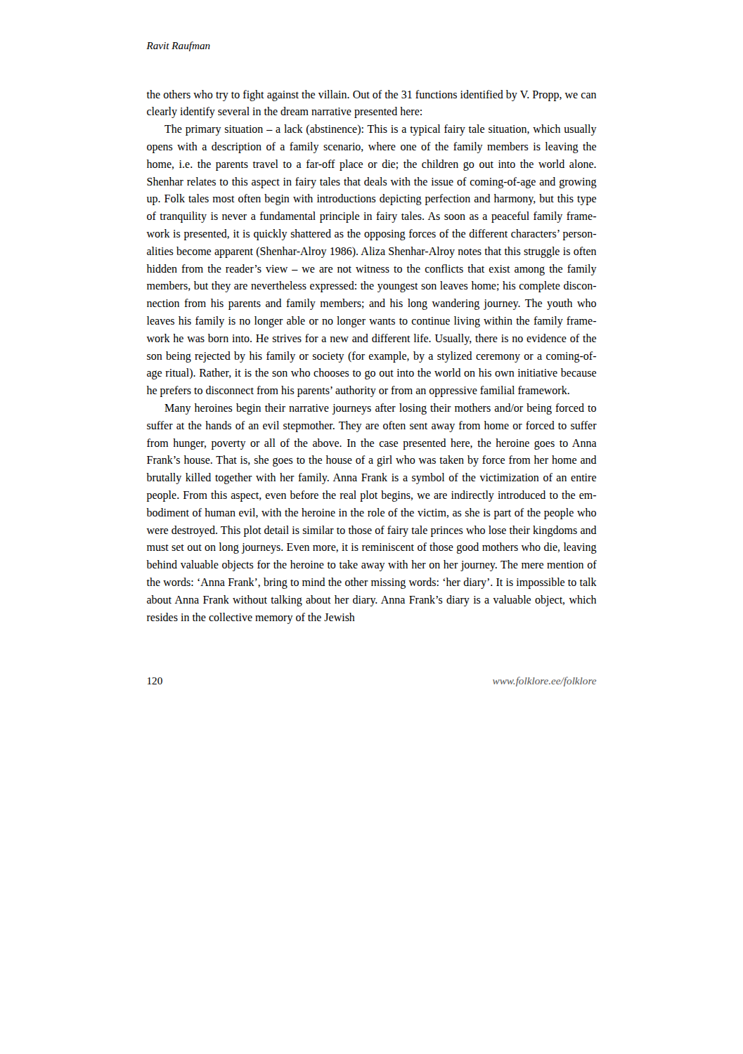Ravit Raufman
the others who try to fight against the villain. Out of the 31 functions identified by V. Propp, we can clearly identify several in the dream narrative presented here:
The primary situation – a lack (abstinence): This is a typical fairy tale situation, which usually opens with a description of a family scenario, where one of the family members is leaving the home, i.e. the parents travel to a far-off place or die; the children go out into the world alone. Shenhar relates to this aspect in fairy tales that deals with the issue of coming-of-age and growing up. Folk tales most often begin with introductions depicting perfection and harmony, but this type of tranquility is never a fundamental principle in fairy tales. As soon as a peaceful family framework is presented, it is quickly shattered as the opposing forces of the different characters’ personalities become apparent (Shenhar-Alroy 1986). Aliza Shenhar-Alroy notes that this struggle is often hidden from the reader’s view – we are not witness to the conflicts that exist among the family members, but they are nevertheless expressed: the youngest son leaves home; his complete disconnection from his parents and family members; and his long wandering journey. The youth who leaves his family is no longer able or no longer wants to continue living within the family framework he was born into. He strives for a new and different life. Usually, there is no evidence of the son being rejected by his family or society (for example, by a stylized ceremony or a coming-of-age ritual). Rather, it is the son who chooses to go out into the world on his own initiative because he prefers to disconnect from his parents’ authority or from an oppressive familial framework.
Many heroines begin their narrative journeys after losing their mothers and/or being forced to suffer at the hands of an evil stepmother. They are often sent away from home or forced to suffer from hunger, poverty or all of the above. In the case presented here, the heroine goes to Anna Frank’s house. That is, she goes to the house of a girl who was taken by force from her home and brutally killed together with her family. Anna Frank is a symbol of the victimization of an entire people. From this aspect, even before the real plot begins, we are indirectly introduced to the embodiment of human evil, with the heroine in the role of the victim, as she is part of the people who were destroyed. This plot detail is similar to those of fairy tale princes who lose their kingdoms and must set out on long journeys. Even more, it is reminiscent of those good mothers who die, leaving behind valuable objects for the heroine to take away with her on her journey. The mere mention of the words: ‘Anna Frank’, bring to mind the other missing words: ‘her diary’. It is impossible to talk about Anna Frank without talking about her diary. Anna Frank’s diary is a valuable object, which resides in the collective memory of the Jewish
120 www.folklore.ee/folklore